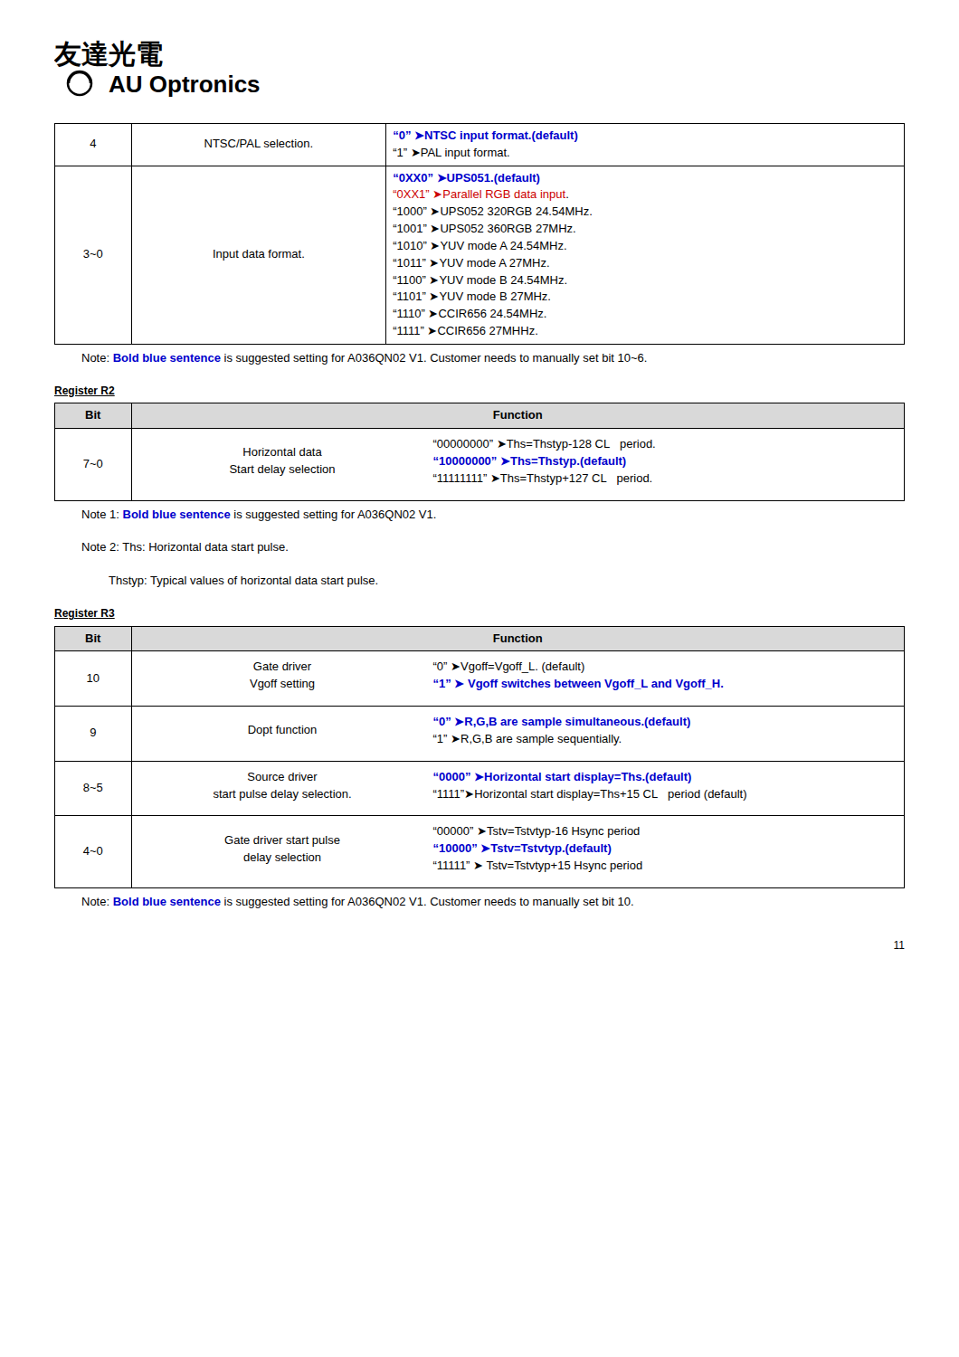友達光電 AU Optronics
| 4 | NTSC/PAL selection. | “0” ➤ NTSC input format.(default) “1” ➤ PAL input format. |
| 3~0 | Input data format. | “0XX0” ➤ UPS051.(default) “0XX1” ➤ Parallel RGB data input . “1000” ➤ UPS052 320RGB 24.54MHz. “1001” ➤ UPS052 360RGB 27MHz. “1010” ➤ YUV mode A 24.54MHz. “1011” ➤ YUV mode A 27MHz. “1100” ➤ YUV mode B 24.54MHz. “1101” ➤ YUV mode B 27MHz. “1110” ➤ CCIR656 24.54MHz. “1111” ➤ CCIR656 27MHHz. |
Note: Bold blue sentence is suggested setting for A036QN02 V1. Customer needs to manually set bit 10~6.
Register R2
| Bit | Function |
| --- | --- |
| 7~0 | / Horizontal data Start delay selection / “00000000” ➤ Ths=Thstyp-128 CL period. “10000000” ➤ Ths=Thstyp.(default) “11111111” ➤ Ths=Thstyp+127 CL period. / |
Note 1: Bold blue sentence is suggested setting for A036QN02 V1.
Note 2: Ths: Horizontal data start pulse.
Thstyp: Typical values of horizontal data start pulse.
Register R3
| Bit | Function |
| --- | --- |
| 10 | / Gate driver Vgoff setting / “0” ➤ Vgoff=Vgoff_L. (default) “1” ➤ Vgoff switches between Vgoff_L and Vgoff_H. / |
| 9 | / Dopt function / “0” ➤ R,G,B are sample simultaneous.(default) “1” ➤ R,G,B are sample sequentially. / |
| 8~5 | / Source driver start pulse delay selection. / “0000” ➤ Horizontal start display=Ths.(default) “1111” ➤ Horizontal start display=Ths+15 CL period (default) / |
| 4~0 | / Gate driver start pulse delay selection / “00000” ➤ Tstv=Tstvtyp-16 Hsync period “10000” ➤ Tstv=Tstvtyp.(default) “11111” ➤ Tstv=Tstvtyp+15 Hsync period / |
Note: Bold blue sentence is suggested setting for A036QN02 V1. Customer needs to manually set bit 10.
11